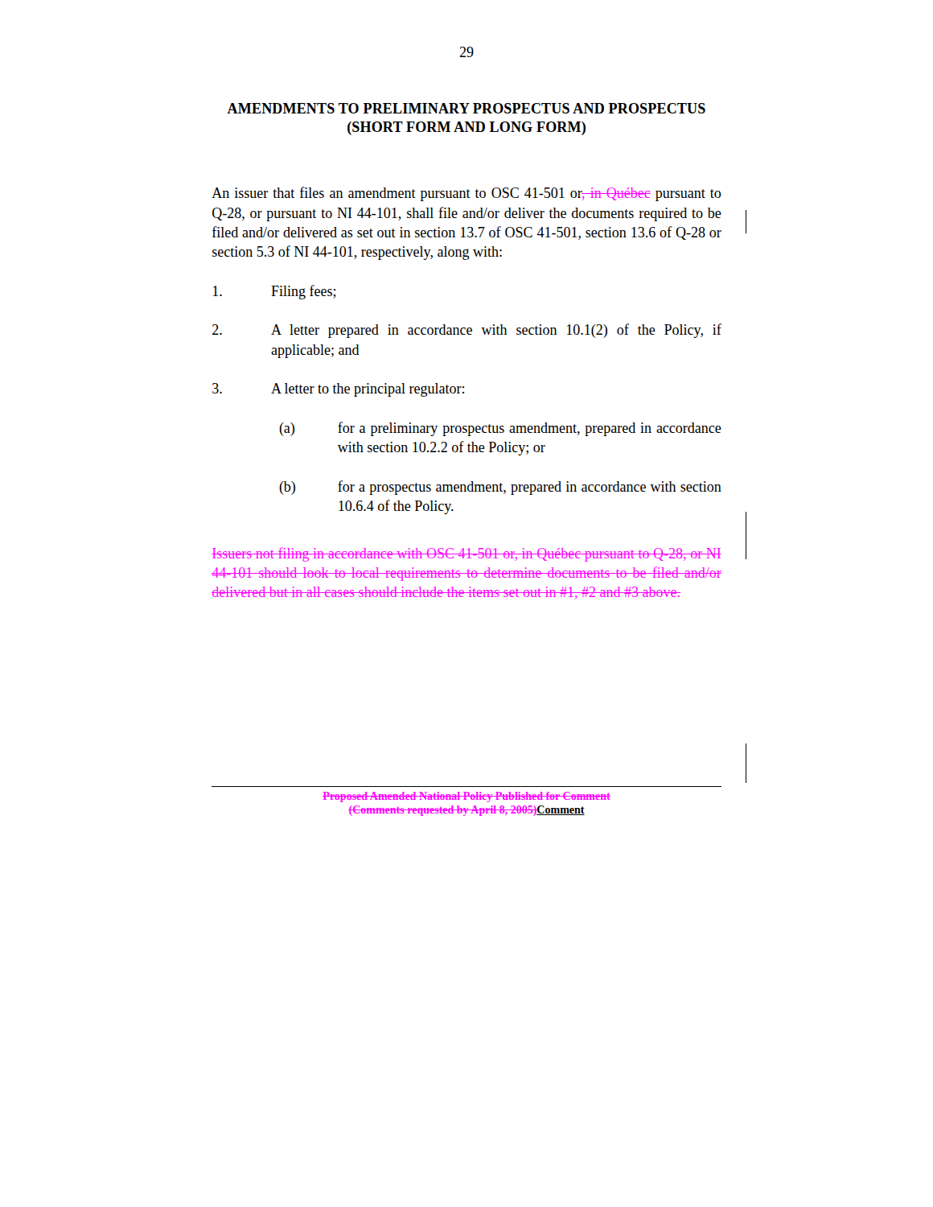29
AMENDMENTS TO PRELIMINARY PROSPECTUS AND PROSPECTUS
(SHORT FORM AND LONG FORM)
An issuer that files an amendment pursuant to OSC 41-501 or, in Québec pursuant to Q-28, or pursuant to NI 44-101, shall file and/or deliver the documents required to be filed and/or delivered as set out in section 13.7 of OSC 41-501, section 13.6 of Q-28 or section 5.3 of NI 44-101, respectively, along with:
1. Filing fees;
2. A letter prepared in accordance with section 10.1(2) of the Policy, if applicable; and
3. A letter to the principal regulator:
(a) for a preliminary prospectus amendment, prepared in accordance with section 10.2.2 of the Policy; or
(b) for a prospectus amendment, prepared in accordance with section 10.6.4 of the Policy.
Issuers not filing in accordance with OSC 41-501 or, in Québec pursuant to Q-28, or NI 44-101 should look to local requirements to determine documents to be filed and/or delivered but in all cases should include the items set out in #1, #2 and #3 above.
Proposed Amended National Policy Published for Comment (Comments requested by April 8, 2005) Comment